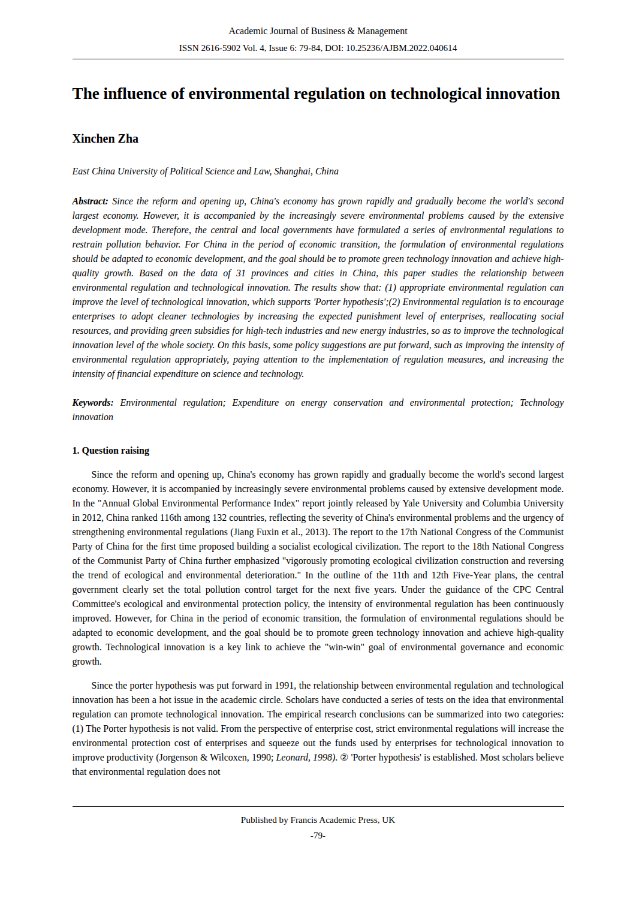Academic Journal of Business & Management
ISSN 2616-5902 Vol. 4, Issue 6: 79-84, DOI: 10.25236/AJBM.2022.040614
The influence of environmental regulation on technological innovation
Xinchen Zha
East China University of Political Science and Law, Shanghai, China
Abstract: Since the reform and opening up, China's economy has grown rapidly and gradually become the world's second largest economy. However, it is accompanied by the increasingly severe environmental problems caused by the extensive development mode. Therefore, the central and local governments have formulated a series of environmental regulations to restrain pollution behavior. For China in the period of economic transition, the formulation of environmental regulations should be adapted to economic development, and the goal should be to promote green technology innovation and achieve high-quality growth. Based on the data of 31 provinces and cities in China, this paper studies the relationship between environmental regulation and technological innovation. The results show that: (1) appropriate environmental regulation can improve the level of technological innovation, which supports 'Porter hypothesis';(2) Environmental regulation is to encourage enterprises to adopt cleaner technologies by increasing the expected punishment level of enterprises, reallocating social resources, and providing green subsidies for high-tech industries and new energy industries, so as to improve the technological innovation level of the whole society. On this basis, some policy suggestions are put forward, such as improving the intensity of environmental regulation appropriately, paying attention to the implementation of regulation measures, and increasing the intensity of financial expenditure on science and technology.
Keywords: Environmental regulation; Expenditure on energy conservation and environmental protection; Technology innovation
1. Question raising
Since the reform and opening up, China's economy has grown rapidly and gradually become the world's second largest economy. However, it is accompanied by increasingly severe environmental problems caused by extensive development mode. In the "Annual Global Environmental Performance Index" report jointly released by Yale University and Columbia University in 2012, China ranked 116th among 132 countries, reflecting the severity of China's environmental problems and the urgency of strengthening environmental regulations (Jiang Fuxin et al., 2013). The report to the 17th National Congress of the Communist Party of China for the first time proposed building a socialist ecological civilization. The report to the 18th National Congress of the Communist Party of China further emphasized "vigorously promoting ecological civilization construction and reversing the trend of ecological and environmental deterioration." In the outline of the 11th and 12th Five-Year plans, the central government clearly set the total pollution control target for the next five years. Under the guidance of the CPC Central Committee's ecological and environmental protection policy, the intensity of environmental regulation has been continuously improved. However, for China in the period of economic transition, the formulation of environmental regulations should be adapted to economic development, and the goal should be to promote green technology innovation and achieve high-quality growth. Technological innovation is a key link to achieve the "win-win" goal of environmental governance and economic growth.
Since the porter hypothesis was put forward in 1991, the relationship between environmental regulation and technological innovation has been a hot issue in the academic circle. Scholars have conducted a series of tests on the idea that environmental regulation can promote technological innovation. The empirical research conclusions can be summarized into two categories: (1) The Porter hypothesis is not valid. From the perspective of enterprise cost, strict environmental regulations will increase the environmental protection cost of enterprises and squeeze out the funds used by enterprises for technological innovation to improve productivity (Jorgenson & Wilcoxen, 1990; Leonard, 1998). ② 'Porter hypothesis' is established. Most scholars believe that environmental regulation does not
Published by Francis Academic Press, UK
-79-